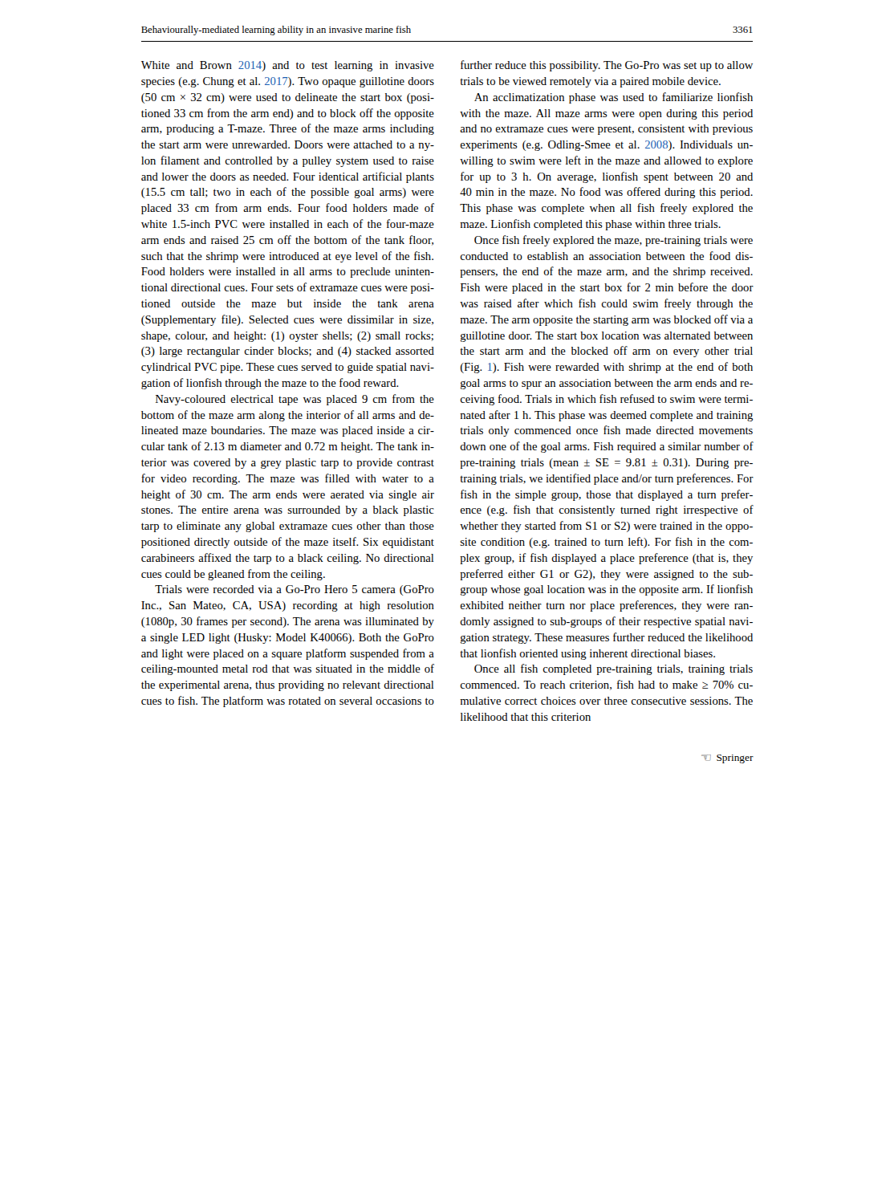Behaviourally-mediated learning ability in an invasive marine fish 3361
White and Brown 2014) and to test learning in invasive species (e.g. Chung et al. 2017). Two opaque guillotine doors (50 cm × 32 cm) were used to delineate the start box (positioned 33 cm from the arm end) and to block off the opposite arm, producing a T-maze. Three of the maze arms including the start arm were unrewarded. Doors were attached to a nylon filament and controlled by a pulley system used to raise and lower the doors as needed. Four identical artificial plants (15.5 cm tall; two in each of the possible goal arms) were placed 33 cm from arm ends. Four food holders made of white 1.5-inch PVC were installed in each of the four-maze arm ends and raised 25 cm off the bottom of the tank floor, such that the shrimp were introduced at eye level of the fish. Food holders were installed in all arms to preclude unintentional directional cues. Four sets of extramaze cues were positioned outside the maze but inside the tank arena (Supplementary file). Selected cues were dissimilar in size, shape, colour, and height: (1) oyster shells; (2) small rocks; (3) large rectangular cinder blocks; and (4) stacked assorted cylindrical PVC pipe. These cues served to guide spatial navigation of lionfish through the maze to the food reward.
Navy-coloured electrical tape was placed 9 cm from the bottom of the maze arm along the interior of all arms and delineated maze boundaries. The maze was placed inside a circular tank of 2.13 m diameter and 0.72 m height. The tank interior was covered by a grey plastic tarp to provide contrast for video recording. The maze was filled with water to a height of 30 cm. The arm ends were aerated via single air stones. The entire arena was surrounded by a black plastic tarp to eliminate any global extramaze cues other than those positioned directly outside of the maze itself. Six equidistant carabineers affixed the tarp to a black ceiling. No directional cues could be gleaned from the ceiling.
Trials were recorded via a Go-Pro Hero 5 camera (GoPro Inc., San Mateo, CA, USA) recording at high resolution (1080p, 30 frames per second). The arena was illuminated by a single LED light (Husky: Model K40066). Both the GoPro and light were placed on a square platform suspended from a ceiling-mounted metal rod that was situated in the middle of the experimental arena, thus providing no relevant directional cues to fish. The platform was rotated on several occasions to further reduce this possibility. The Go-Pro was set up to allow trials to be viewed remotely via a paired mobile device.
An acclimatization phase was used to familiarize lionfish with the maze. All maze arms were open during this period and no extramaze cues were present, consistent with previous experiments (e.g. Odling-Smee et al. 2008). Individuals unwilling to swim were left in the maze and allowed to explore for up to 3 h. On average, lionfish spent between 20 and 40 min in the maze. No food was offered during this period. This phase was complete when all fish freely explored the maze. Lionfish completed this phase within three trials.
Once fish freely explored the maze, pre-training trials were conducted to establish an association between the food dispensers, the end of the maze arm, and the shrimp received. Fish were placed in the start box for 2 min before the door was raised after which fish could swim freely through the maze. The arm opposite the starting arm was blocked off via a guillotine door. The start box location was alternated between the start arm and the blocked off arm on every other trial (Fig. 1). Fish were rewarded with shrimp at the end of both goal arms to spur an association between the arm ends and receiving food. Trials in which fish refused to swim were terminated after 1 h. This phase was deemed complete and training trials only commenced once fish made directed movements down one of the goal arms. Fish required a similar number of pre-training trials (mean ± SE = 9.81 ± 0.31). During pre-training trials, we identified place and/or turn preferences. For fish in the simple group, those that displayed a turn preference (e.g. fish that consistently turned right irrespective of whether they started from S1 or S2) were trained in the opposite condition (e.g. trained to turn left). For fish in the complex group, if fish displayed a place preference (that is, they preferred either G1 or G2), they were assigned to the sub-group whose goal location was in the opposite arm. If lionfish exhibited neither turn nor place preferences, they were randomly assigned to sub-groups of their respective spatial navigation strategy. These measures further reduced the likelihood that lionfish oriented using inherent directional biases.
Once all fish completed pre-training trials, training trials commenced. To reach criterion, fish had to make ≥ 70% cumulative correct choices over three consecutive sessions. The likelihood that this criterion
☞ Springer